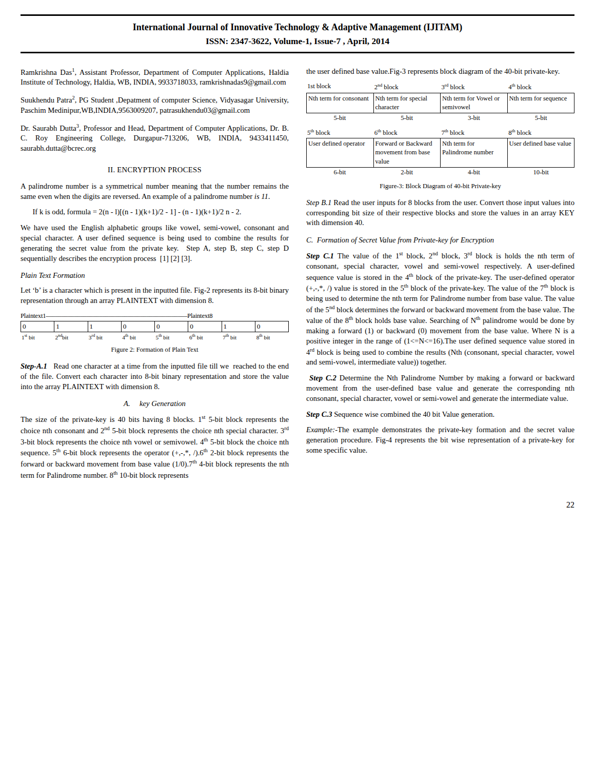International Journal of Innovative Technology & Adaptive Management (IJITAM)
ISSN: 2347-3622, Volume-1, Issue-7 , April, 2014
Ramkrishna Das1, Assistant Professor, Department of Computer Applications, Haldia Institute of Technology, Haldia, WB, INDIA, 9933718033, ramkrishnadas9@gmail.com
Suukhendu Patra2, PG Student ,Depatment of computer Science, Vidyasagar University, Paschim Medinipur,WB,INDIA,9563009207, patrasukhendu03@gmail.com
Dr. Saurabh Dutta3, Professor and Head, Department of Computer Applications, Dr. B. C. Roy Engineering College, Durgapur-713206, WB, INDIA, 9433411450, saurabh.dutta@bcrec.org
II. ENCRYPTION PROCESS
A palindrome number is a symmetrical number meaning that the number remains the same even when the digits are reversed. An example of a palindrome number is 11.
If k is odd, formula = 2(n - l)[(n - 1)(k+1)/2 - 1] - (n - 1)(k+1)/2 n - 2.
We have used the English alphabetic groups like vowel, semi-vowel, consonant and special character. A user defined sequence is being used to combine the results for generating the secret value from the private key. Step A, step B, step C, step D sequentially describes the encryption process [1] [2] [3].
Plain Text Formation
Let ‘b’ is a character which is present in the inputted file. Fig-2 represents its 8-bit binary representation through an array PLAINTEXT with dimension 8.
Plaintext1–––––––––––––––––––––––––––––––––––––––––––––Plaintext8
| 0 | 1 | 1 | 0 | 0 | 0 | 1 | 0 |
1st bit 2ndbit 3rd bit 4th bit 5th bit 6th bit 7th bit 8th bit
Figure 2: Formation of Plain Text
Step-A.1 Read one character at a time from the inputted file till we reached to the end of the file. Convert each character into 8-bit binary representation and store the value into the array PLAINTEXT with dimension 8.
A. key Generation
The size of the private-key is 40 bits having 8 blocks. 1st 5-bit block represents the choice nth consonant and 2nd 5-bit block represents the choice nth special character. 3rd 3-bit block represents the choice nth vowel or semivowel. 4th 5-bit block the choice nth sequence. 5th 6-bit block represents the operator (+,-,*, /).6th 2-bit block represents the forward or backward movement from base value (1/0).7th 4-bit block represents the nth term for Palindrome number. 8th 10-bit block represents
the user defined base value.Fig-3 represents block diagram of the 40-bit private-key.
1st block 2nd block 3rd block 4th block
| Nth term for consonant | Nth term for special character | Nth term for Vowel or semivowel | Nth term for sequence |
5-bit 5-bit 3-bit 5-bit
5th block 6th block 7th block 8th block
| User defined operator | Forward or Backward movement from base value | Nth term for Palindrome number | User defined base value |
6-bit 2-bit 4-bit 10-bit
Figure-3: Block Diagram of 40-bit Private-key
Step B.1 Read the user inputs for 8 blocks from the user. Convert those input values into corresponding bit size of their respective blocks and store the values in an array KEY with dimension 40.
C. Formation of Secret Value from Private-key for Encryption
Step C.1 The value of the 1st block, 2nd block, 3rd block is holds the nth term of consonant, special character, vowel and semi-vowel respectively. A user-defined sequence value is stored in the 4th block of the private-key. The user-defined operator (+,-,*, /) value is stored in the 5th block of the private-key. The value of the 7th block is being used to determine the nth term for Palindrome number from base value. The value of the 5nd block determines the forward or backward movement from the base value. The value of the 8th block holds base value. Searching of Nth palindrome would be done by making a forward (1) or backward (0) movement from the base value. Where N is a positive integer in the range of (1<=N<=16).The user defined sequence value stored in 4rd block is being used to combine the results (Nth (consonant, special character, vowel and semi-vowel, intermediate value)) together.
Step C.2 Determine the Nth Palindrome Number by making a forward or backward movement from the user-defined base value and generate the corresponding nth consonant, special character, vowel or semi-vowel and generate the intermediate value.
Step C.3 Sequence wise combined the 40 bit Value generation.
Example:-The example demonstrates the private-key formation and the secret value generation procedure. Fig-4 represents the bit wise representation of a private-key for some specific value.
22